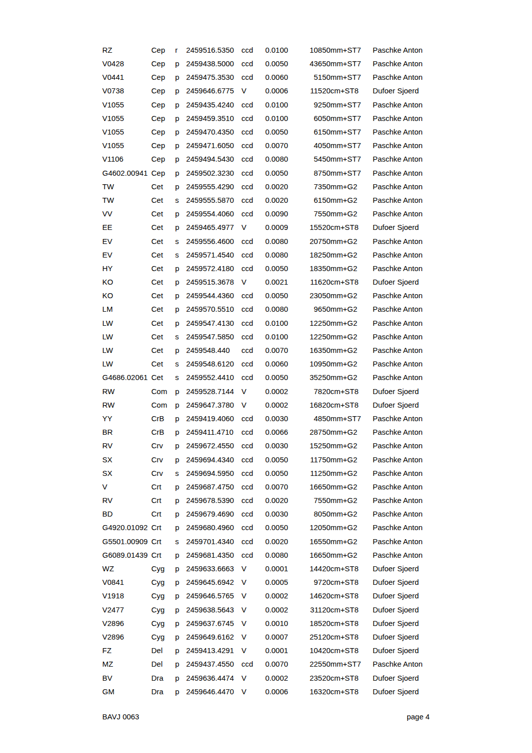| RZ | Cep | r | 2459516.5350 | ccd | 0.0100 | 108 | 50mm+ST7 | Paschke Anton |
| V0428 | Cep | p | 2459438.5000 | ccd | 0.0050 | 436 | 50mm+ST7 | Paschke Anton |
| V0441 | Cep | p | 2459475.3530 | ccd | 0.0060 | 51 | 50mm+ST7 | Paschke Anton |
| V0738 | Cep | p | 2459646.6775 | V | 0.0006 | 115 | 20cm+ST8 | Dufoer Sjoerd |
| V1055 | Cep | p | 2459435.4240 | ccd | 0.0100 | 92 | 50mm+ST7 | Paschke Anton |
| V1055 | Cep | p | 2459459.3510 | ccd | 0.0100 | 60 | 50mm+ST7 | Paschke Anton |
| V1055 | Cep | p | 2459470.4350 | ccd | 0.0050 | 61 | 50mm+ST7 | Paschke Anton |
| V1055 | Cep | p | 2459471.6050 | ccd | 0.0070 | 40 | 50mm+ST7 | Paschke Anton |
| V1106 | Cep | p | 2459494.5430 | ccd | 0.0080 | 54 | 50mm+ST7 | Paschke Anton |
| G4602.00941 | Cep | p | 2459502.3230 | ccd | 0.0050 | 87 | 50mm+ST7 | Paschke Anton |
| TW | Cet | p | 2459555.4290 | ccd | 0.0020 | 73 | 50mm+G2 | Paschke Anton |
| TW | Cet | s | 2459555.5870 | ccd | 0.0020 | 61 | 50mm+G2 | Paschke Anton |
| VV | Cet | p | 2459554.4060 | ccd | 0.0090 | 75 | 50mm+G2 | Paschke Anton |
| EE | Cet | p | 2459465.4977 | V | 0.0009 | 155 | 20cm+ST8 | Dufoer Sjoerd |
| EV | Cet | s | 2459556.4600 | ccd | 0.0080 | 207 | 50mm+G2 | Paschke Anton |
| EV | Cet | s | 2459571.4540 | ccd | 0.0080 | 182 | 50mm+G2 | Paschke Anton |
| HY | Cet | p | 2459572.4180 | ccd | 0.0050 | 183 | 50mm+G2 | Paschke Anton |
| KO | Cet | p | 2459515.3678 | V | 0.0021 | 116 | 20cm+ST8 | Dufoer Sjoerd |
| KO | Cet | p | 2459544.4360 | ccd | 0.0050 | 230 | 50mm+G2 | Paschke Anton |
| LM | Cet | p | 2459570.5510 | ccd | 0.0080 | 96 | 50mm+G2 | Paschke Anton |
| LW | Cet | p | 2459547.4130 | ccd | 0.0100 | 122 | 50mm+G2 | Paschke Anton |
| LW | Cet | s | 2459547.5850 | ccd | 0.0100 | 122 | 50mm+G2 | Paschke Anton |
| LW | Cet | p | 2459548.440 | ccd | 0.0070 | 163 | 50mm+G2 | Paschke Anton |
| LW | Cet | s | 2459548.6120 | ccd | 0.0060 | 109 | 50mm+G2 | Paschke Anton |
| G4686.02061 | Cet | s | 2459552.4410 | ccd | 0.0050 | 352 | 50mm+G2 | Paschke Anton |
| RW | Com | p | 2459528.7144 | V | 0.0002 | 78 | 20cm+ST8 | Dufoer Sjoerd |
| RW | Com | p | 2459647.3780 | V | 0.0002 | 168 | 20cm+ST8 | Dufoer Sjoerd |
| YY | CrB | p | 2459419.4060 | ccd | 0.0030 | 48 | 50mm+ST7 | Paschke Anton |
| BR | CrB | p | 2459411.4710 | ccd | 0.0066 | 287 | 50mm+G2 | Paschke Anton |
| RV | Crv | p | 2459672.4550 | ccd | 0.0030 | 152 | 50mm+G2 | Paschke Anton |
| SX | Crv | p | 2459694.4340 | ccd | 0.0050 | 117 | 50mm+G2 | Paschke Anton |
| SX | Crv | s | 2459694.5950 | ccd | 0.0050 | 112 | 50mm+G2 | Paschke Anton |
| V | Crt | p | 2459687.4750 | ccd | 0.0070 | 166 | 50mm+G2 | Paschke Anton |
| RV | Crt | p | 2459678.5390 | ccd | 0.0020 | 75 | 50mm+G2 | Paschke Anton |
| BD | Crt | p | 2459679.4690 | ccd | 0.0030 | 80 | 50mm+G2 | Paschke Anton |
| G4920.01092 | Crt | p | 2459680.4960 | ccd | 0.0050 | 120 | 50mm+G2 | Paschke Anton |
| G5501.00909 | Crt | s | 2459701.4340 | ccd | 0.0020 | 165 | 50mm+G2 | Paschke Anton |
| G6089.01439 | Crt | p | 2459681.4350 | ccd | 0.0080 | 166 | 50mm+G2 | Paschke Anton |
| WZ | Cyg | p | 2459633.6663 | V | 0.0001 | 144 | 20cm+ST8 | Dufoer Sjoerd |
| V0841 | Cyg | p | 2459645.6942 | V | 0.0005 | 97 | 20cm+ST8 | Dufoer Sjoerd |
| V1918 | Cyg | p | 2459646.5765 | V | 0.0002 | 146 | 20cm+ST8 | Dufoer Sjoerd |
| V2477 | Cyg | p | 2459638.5643 | V | 0.0002 | 311 | 20cm+ST8 | Dufoer Sjoerd |
| V2896 | Cyg | p | 2459637.6745 | V | 0.0010 | 185 | 20cm+ST8 | Dufoer Sjoerd |
| V2896 | Cyg | p | 2459649.6162 | V | 0.0007 | 251 | 20cm+ST8 | Dufoer Sjoerd |
| FZ | Del | p | 2459413.4291 | V | 0.0001 | 104 | 20cm+ST8 | Dufoer Sjoerd |
| MZ | Del | p | 2459437.4550 | ccd | 0.0070 | 225 | 50mm+ST7 | Paschke Anton |
| BV | Dra | p | 2459636.4474 | V | 0.0002 | 235 | 20cm+ST8 | Dufoer Sjoerd |
| GM | Dra | p | 2459646.4470 | V | 0.0006 | 163 | 20cm+ST8 | Dufoer Sjoerd |
BAVJ 0063 page 4